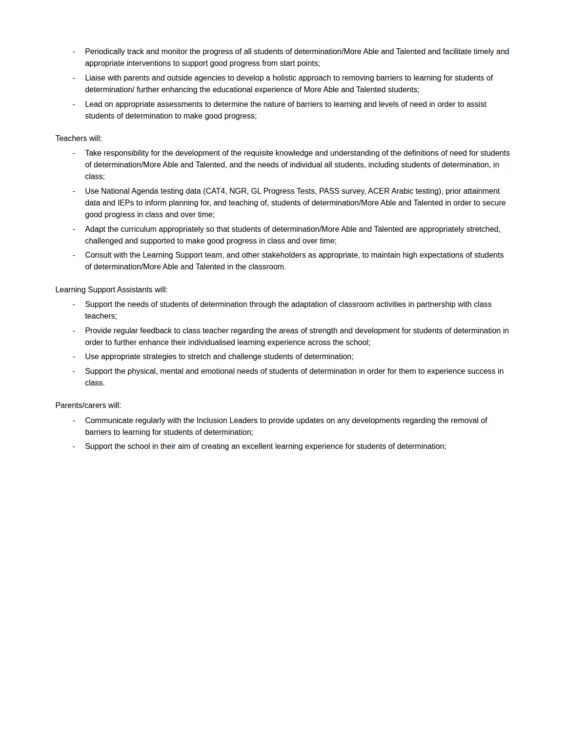Periodically track and monitor the progress of all students of determination/More Able and Talented and facilitate timely and appropriate interventions to support good progress from start points;
Liaise with parents and outside agencies to develop a holistic approach to removing barriers to learning for students of determination/ further enhancing the educational experience of More Able and Talented students;
Lead on appropriate assessments to determine the nature of barriers to learning and levels of need in order to assist students of determination to make good progress;
Teachers will:
Take responsibility for the development of the requisite knowledge and understanding of the definitions of need for students of determination/More Able and Talented, and the needs of individual all students, including students of determination, in class;
Use National Agenda testing data (CAT4, NGR, GL Progress Tests, PASS survey, ACER Arabic testing), prior attainment data and IEPs to inform planning for, and teaching of, students of determination/More Able and Talented in order to secure good progress in class and over time;
Adapt the curriculum appropriately so that students of determination/More Able and Talented are appropriately stretched, challenged and supported to make good progress in class and over time;
Consult with the Learning Support team, and other stakeholders as appropriate, to maintain high expectations of students of determination/More Able and Talented in the classroom.
Learning Support Assistants will:
Support the needs of students of determination through the adaptation of classroom activities in partnership with class teachers;
Provide regular feedback to class teacher regarding the areas of strength and development for students of determination in order to further enhance their individualised learning experience across the school;
Use appropriate strategies to stretch and challenge students of determination;
Support the physical, mental and emotional needs of students of determination in order for them to experience success in class.
Parents/carers will:
Communicate regularly with the Inclusion Leaders to provide updates on any developments regarding the removal of barriers to learning for students of determination;
Support the school in their aim of creating an excellent learning experience for students of determination;